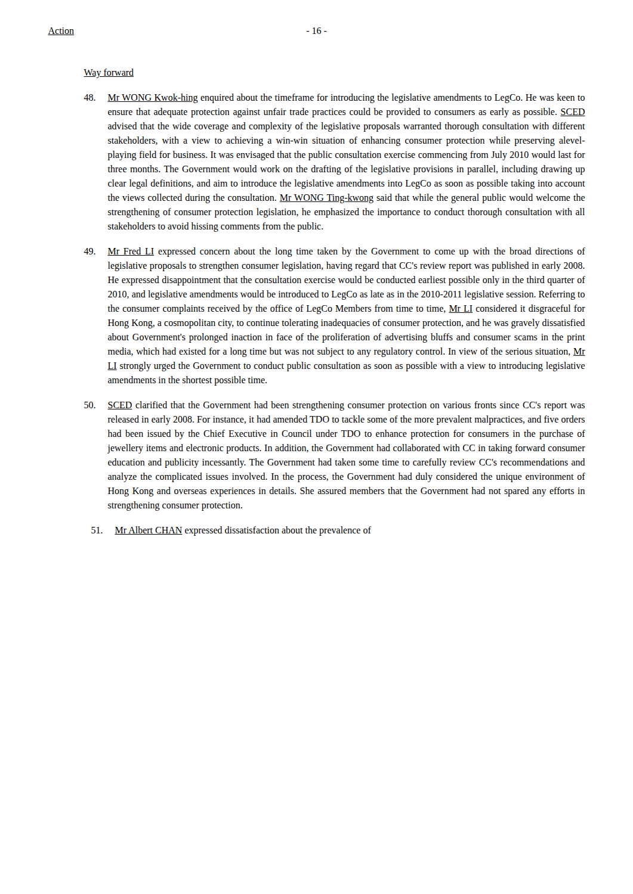Action
- 16 -
Way forward
48.
Mr WONG Kwok-hing enquired about the timeframe for introducing the legislative amendments to LegCo. He was keen to ensure that adequate protection against unfair trade practices could be provided to consumers as early as possible. SCED advised that the wide coverage and complexity of the legislative proposals warranted thorough consultation with different stakeholders, with a view to achieving a win-win situation of enhancing consumer protection while preserving alevel-playing field for business. It was envisaged that the public consultation exercise commencing from July 2010 would last for three months. The Government would work on the drafting of the legislative provisions in parallel, including drawing up clear legal definitions, and aim to introduce the legislative amendments into LegCo as soon as possible taking into account the views collected during the consultation. Mr WONG Ting-kwong said that while the general public would welcome the strengthening of consumer protection legislation, he emphasized the importance to conduct thorough consultation with all stakeholders to avoid hissing comments from the public.
49.
Mr Fred LI expressed concern about the long time taken by the Government to come up with the broad directions of legislative proposals to strengthen consumer legislation, having regard that CC's review report was published in early 2008. He expressed disappointment that the consultation exercise would be conducted earliest possible only in the third quarter of 2010, and legislative amendments would be introduced to LegCo as late as in the 2010-2011 legislative session. Referring to the consumer complaints received by the office of LegCo Members from time to time, Mr LI considered it disgraceful for Hong Kong, a cosmopolitan city, to continue tolerating inadequacies of consumer protection, and he was gravely dissatisfied about Government's prolonged inaction in face of the proliferation of advertising bluffs and consumer scams in the print media, which had existed for a long time but was not subject to any regulatory control. In view of the serious situation, Mr LI strongly urged the Government to conduct public consultation as soon as possible with a view to introducing legislative amendments in the shortest possible time.
50.
SCED clarified that the Government had been strengthening consumer protection on various fronts since CC's report was released in early 2008. For instance, it had amended TDO to tackle some of the more prevalent malpractices, and five orders had been issued by the Chief Executive in Council under TDO to enhance protection for consumers in the purchase of jewellery items and electronic products. In addition, the Government had collaborated with CC in taking forward consumer education and publicity incessantly. The Government had taken some time to carefully review CC's recommendations and analyze the complicated issues involved. In the process, the Government had duly considered the unique environment of Hong Kong and overseas experiences in details. She assured members that the Government had not spared any efforts in strengthening consumer protection.
51.
Mr Albert CHAN expressed dissatisfaction about the prevalence of